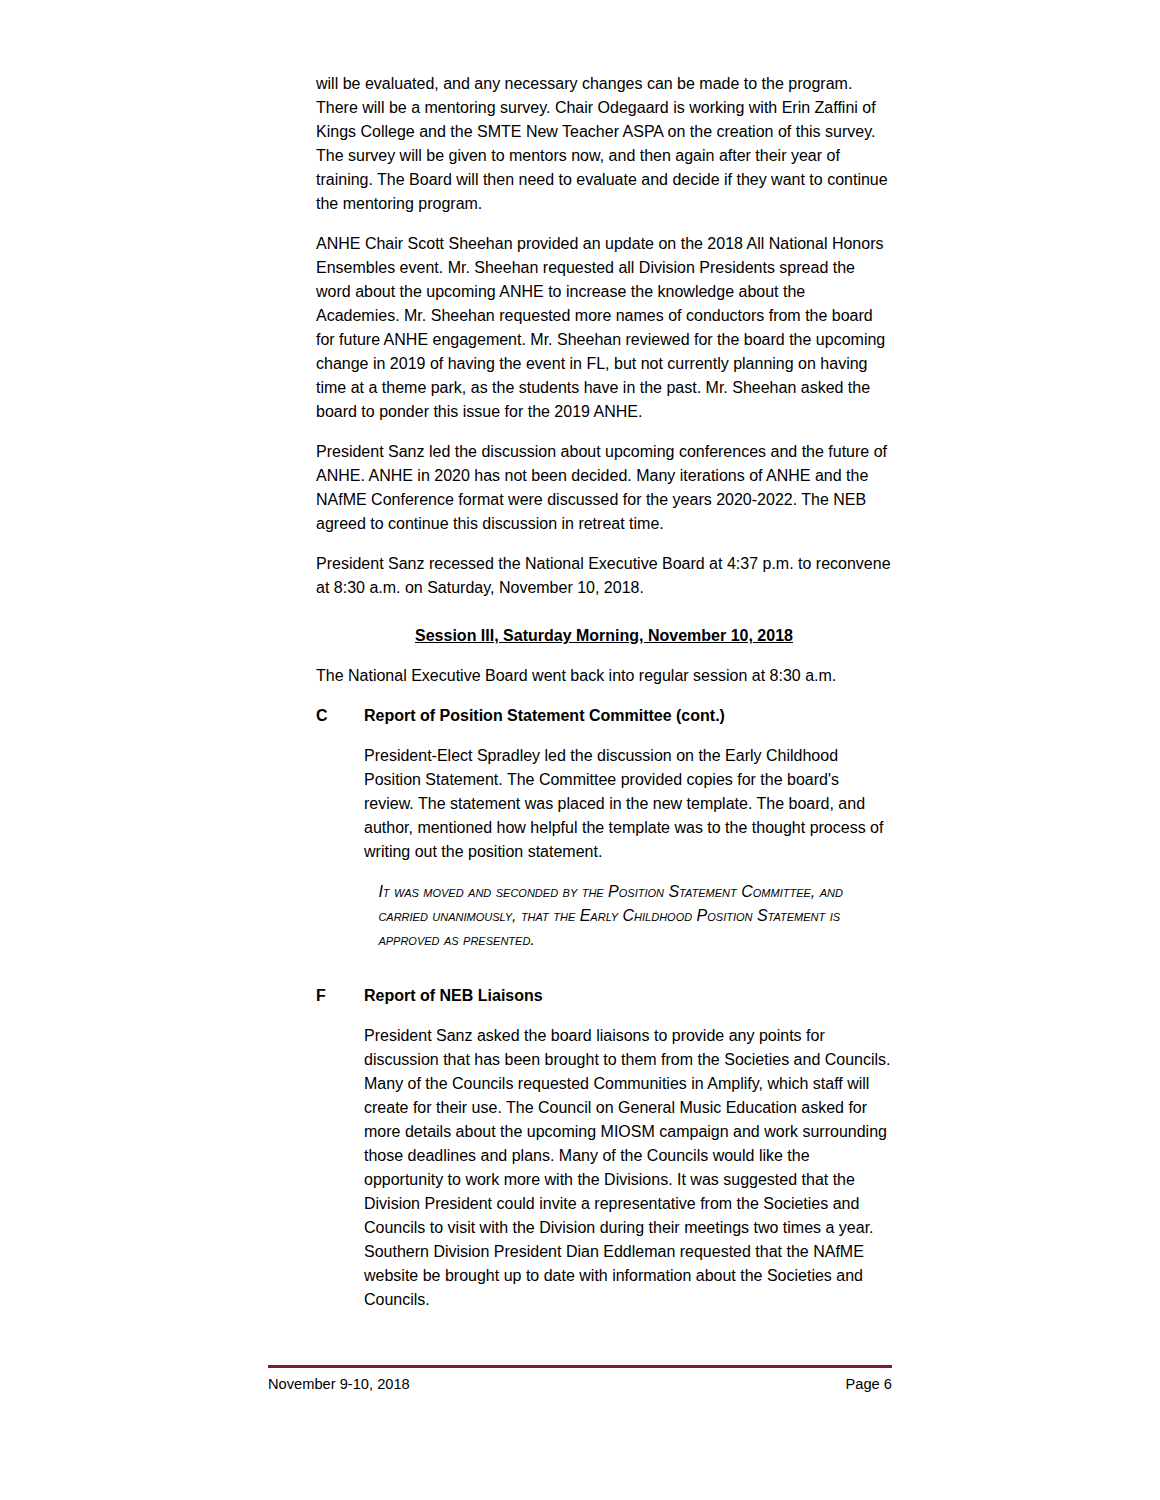will be evaluated, and any necessary changes can be made to the program. There will be a mentoring survey. Chair Odegaard is working with Erin Zaffini of Kings College and the SMTE New Teacher ASPA on the creation of this survey. The survey will be given to mentors now, and then again after their year of training. The Board will then need to evaluate and decide if they want to continue the mentoring program.
ANHE Chair Scott Sheehan provided an update on the 2018 All National Honors Ensembles event. Mr. Sheehan requested all Division Presidents spread the word about the upcoming ANHE to increase the knowledge about the Academies. Mr. Sheehan requested more names of conductors from the board for future ANHE engagement. Mr. Sheehan reviewed for the board the upcoming change in 2019 of having the event in FL, but not currently planning on having time at a theme park, as the students have in the past. Mr. Sheehan asked the board to ponder this issue for the 2019 ANHE.
President Sanz led the discussion about upcoming conferences and the future of ANHE. ANHE in 2020 has not been decided. Many iterations of ANHE and the NAfME Conference format were discussed for the years 2020-2022. The NEB agreed to continue this discussion in retreat time.
President Sanz recessed the National Executive Board at 4:37 p.m. to reconvene at 8:30 a.m. on Saturday, November 10, 2018.
Session III, Saturday Morning, November 10, 2018
The National Executive Board went back into regular session at 8:30 a.m.
C
Report of Position Statement Committee (cont.)
President-Elect Spradley led the discussion on the Early Childhood Position Statement. The Committee provided copies for the board's review. The statement was placed in the new template. The board, and author, mentioned how helpful the template was to the thought process of writing out the position statement.
It was moved and seconded by the Position Statement Committee, and carried unanimously, that the Early Childhood Position Statement is approved as presented.
F
Report of NEB Liaisons
President Sanz asked the board liaisons to provide any points for discussion that has been brought to them from the Societies and Councils. Many of the Councils requested Communities in Amplify, which staff will create for their use. The Council on General Music Education asked for more details about the upcoming MIOSM campaign and work surrounding those deadlines and plans. Many of the Councils would like the opportunity to work more with the Divisions. It was suggested that the Division President could invite a representative from the Societies and Councils to visit with the Division during their meetings two times a year. Southern Division President Dian Eddleman requested that the NAfME website be brought up to date with information about the Societies and Councils.
November 9-10, 2018
Page 6